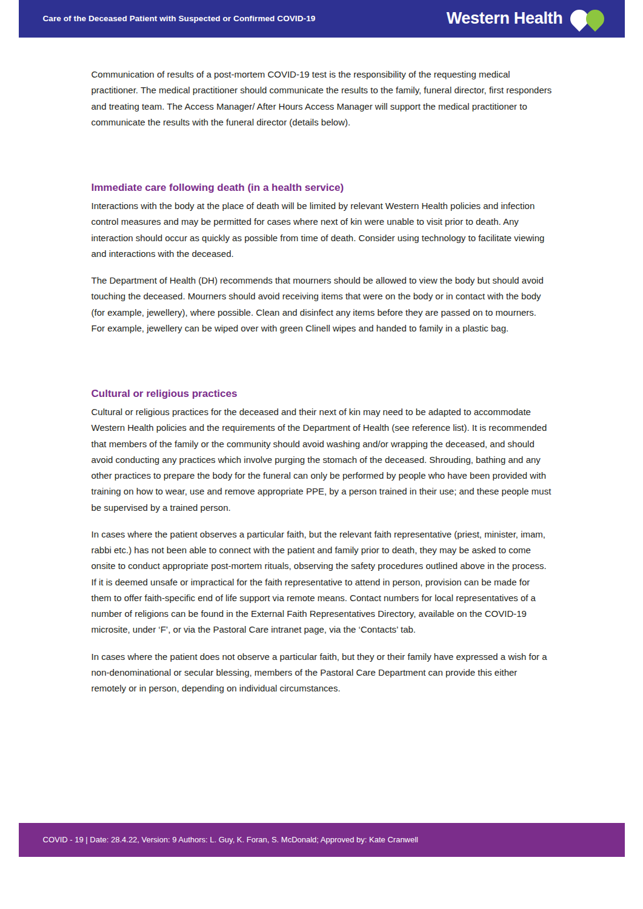Care of the Deceased Patient with Suspected or Confirmed COVID-19
Western Health
Communication of results of a post-mortem COVID-19 test is the responsibility of the requesting medical practitioner. The medical practitioner should communicate the results to the family, funeral director, first responders and treating team. The Access Manager/ After Hours Access Manager will support the medical practitioner to communicate the results with the funeral director (details below).
Immediate care following death (in a health service)
Interactions with the body at the place of death will be limited by relevant Western Health policies and infection control measures and may be permitted for cases where next of kin were unable to visit prior to death. Any interaction should occur as quickly as possible from time of death. Consider using technology to facilitate viewing and interactions with the deceased.
The Department of Health (DH) recommends that mourners should be allowed to view the body but should avoid touching the deceased. Mourners should avoid receiving items that were on the body or in contact with the body (for example, jewellery), where possible. Clean and disinfect any items before they are passed on to mourners. For example, jewellery can be wiped over with green Clinell wipes and handed to family in a plastic bag.
Cultural or religious practices
Cultural or religious practices for the deceased and their next of kin may need to be adapted to accommodate Western Health policies and the requirements of the Department of Health (see reference list). It is recommended that members of the family or the community should avoid washing and/or wrapping the deceased, and should avoid conducting any practices which involve purging the stomach of the deceased. Shrouding, bathing and any other practices to prepare the body for the funeral can only be performed by people who have been provided with training on how to wear, use and remove appropriate PPE, by a person trained in their use; and these people must be supervised by a trained person.
In cases where the patient observes a particular faith, but the relevant faith representative (priest, minister, imam, rabbi etc.) has not been able to connect with the patient and family prior to death, they may be asked to come onsite to conduct appropriate post-mortem rituals, observing the safety procedures outlined above in the process. If it is deemed unsafe or impractical for the faith representative to attend in person, provision can be made for them to offer faith-specific end of life support via remote means. Contact numbers for local representatives of a number of religions can be found in the External Faith Representatives Directory, available on the COVID-19 microsite, under ‘F’, or via the Pastoral Care intranet page, via the ‘Contacts’ tab.
In cases where the patient does not observe a particular faith, but they or their family have expressed a wish for a non-denominational or secular blessing, members of the Pastoral Care Department can provide this either remotely or in person, depending on individual circumstances.
COVID - 19 | Date: 28.4.22, Version: 9 Authors: L. Guy, K. Foran, S. McDonald; Approved by: Kate Cranwell